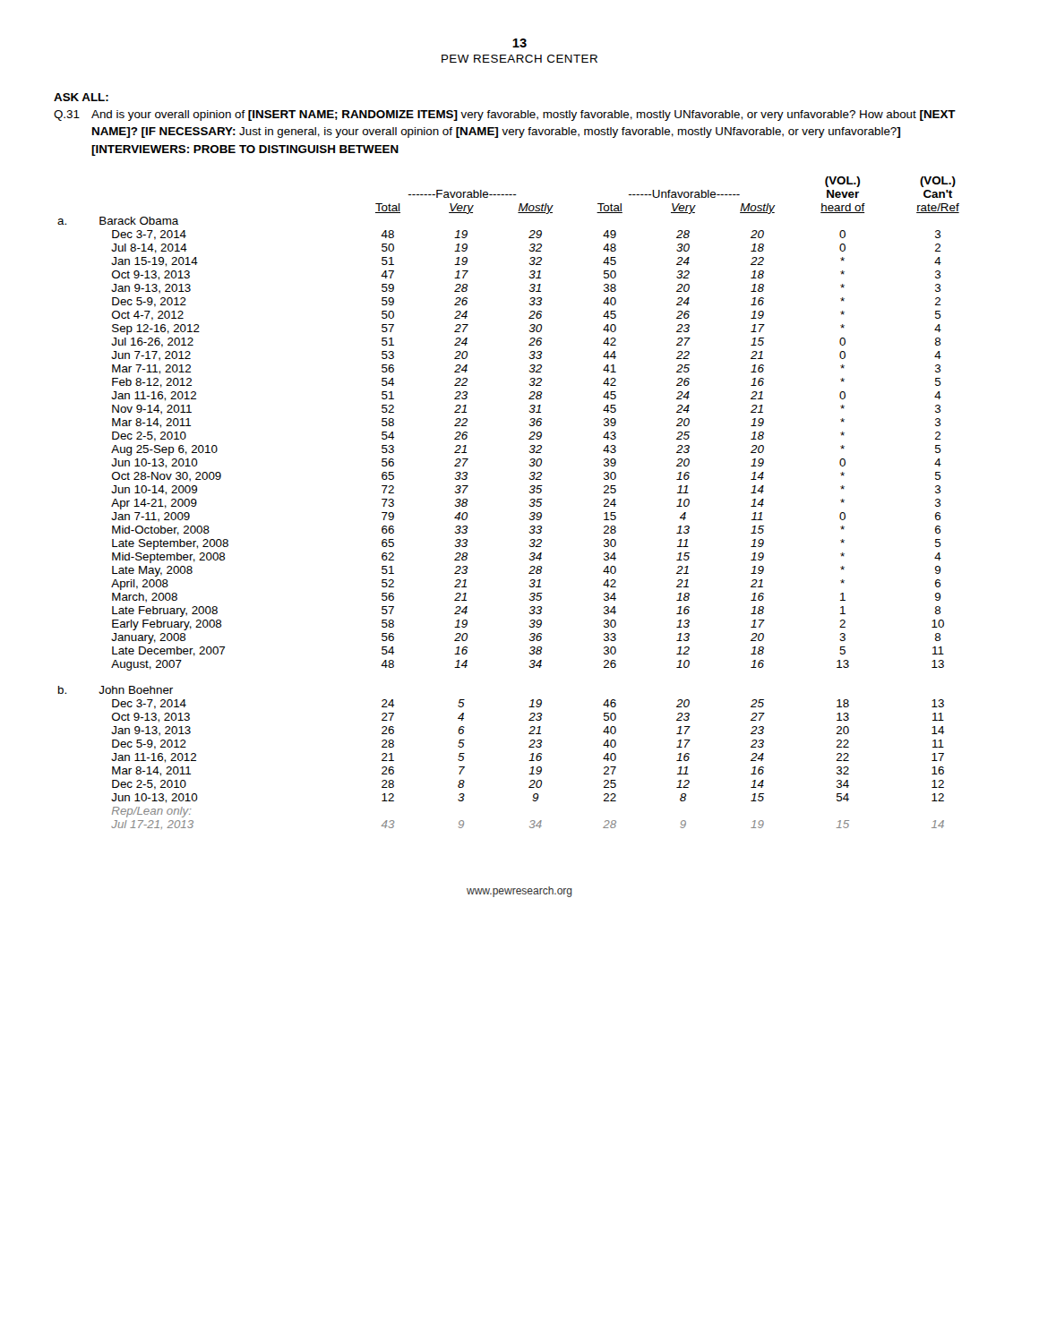13
PEW RESEARCH CENTER
ASK ALL:
Q.31 And is your overall opinion of [INSERT NAME; RANDOMIZE ITEMS] very favorable, mostly favorable, mostly UNfavorable, or very unfavorable? How about [NEXT NAME]? [IF NECESSARY: Just in general, is your overall opinion of [NAME] very favorable, mostly favorable, mostly UNfavorable, or very unfavorable?] [INTERVIEWERS: PROBE TO DISTINGUISH BETWEEN
| | | | | (VOL.) | (VOL.) |
| | | -------Favorable------- | ------Unfavorable------ | Never | Can't |
| | | Total | Very | Mostly | Total | Very | Mostly | heard of | rate/Ref |
| a. | Barack Obama | |
| | Dec 3-7, 2014 | 48 | 19 | 29 | 49 | 28 | 20 | 0 | 3 |
| | Jul 8-14, 2014 | 50 | 19 | 32 | 48 | 30 | 18 | 0 | 2 |
| | Jan 15-19, 2014 | 51 | 19 | 32 | 45 | 24 | 22 | * | 4 |
| | Oct 9-13, 2013 | 47 | 17 | 31 | 50 | 32 | 18 | * | 3 |
| | Jan 9-13, 2013 | 59 | 28 | 31 | 38 | 20 | 18 | * | 3 |
| | Dec 5-9, 2012 | 59 | 26 | 33 | 40 | 24 | 16 | * | 2 |
| | Oct 4-7, 2012 | 50 | 24 | 26 | 45 | 26 | 19 | * | 5 |
| | Sep 12-16, 2012 | 57 | 27 | 30 | 40 | 23 | 17 | * | 4 |
| | Jul 16-26, 2012 | 51 | 24 | 26 | 42 | 27 | 15 | 0 | 8 |
| | Jun 7-17, 2012 | 53 | 20 | 33 | 44 | 22 | 21 | 0 | 4 |
| | Mar 7-11, 2012 | 56 | 24 | 32 | 41 | 25 | 16 | * | 3 |
| | Feb 8-12, 2012 | 54 | 22 | 32 | 42 | 26 | 16 | * | 5 |
| | Jan 11-16, 2012 | 51 | 23 | 28 | 45 | 24 | 21 | 0 | 4 |
| | Nov 9-14, 2011 | 52 | 21 | 31 | 45 | 24 | 21 | * | 3 |
| | Mar 8-14, 2011 | 58 | 22 | 36 | 39 | 20 | 19 | * | 3 |
| | Dec 2-5, 2010 | 54 | 26 | 29 | 43 | 25 | 18 | * | 2 |
| | Aug 25-Sep 6, 2010 | 53 | 21 | 32 | 43 | 23 | 20 | * | 5 |
| | Jun 10-13, 2010 | 56 | 27 | 30 | 39 | 20 | 19 | 0 | 4 |
| | Oct 28-Nov 30, 2009 | 65 | 33 | 32 | 30 | 16 | 14 | * | 5 |
| | Jun 10-14, 2009 | 72 | 37 | 35 | 25 | 11 | 14 | * | 3 |
| | Apr 14-21, 2009 | 73 | 38 | 35 | 24 | 10 | 14 | * | 3 |
| | Jan 7-11, 2009 | 79 | 40 | 39 | 15 | 4 | 11 | 0 | 6 |
| | Mid-October, 2008 | 66 | 33 | 33 | 28 | 13 | 15 | * | 6 |
| | Late September, 2008 | 65 | 33 | 32 | 30 | 11 | 19 | * | 5 |
| | Mid-September, 2008 | 62 | 28 | 34 | 34 | 15 | 19 | * | 4 |
| | Late May, 2008 | 51 | 23 | 28 | 40 | 21 | 19 | * | 9 |
| | April, 2008 | 52 | 21 | 31 | 42 | 21 | 21 | * | 6 |
| | March, 2008 | 56 | 21 | 35 | 34 | 18 | 16 | 1 | 9 |
| | Late February, 2008 | 57 | 24 | 33 | 34 | 16 | 18 | 1 | 8 |
| | Early February, 2008 | 58 | 19 | 39 | 30 | 13 | 17 | 2 | 10 |
| | January, 2008 | 56 | 20 | 36 | 33 | 13 | 20 | 3 | 8 |
| | Late December, 2007 | 54 | 16 | 38 | 30 | 12 | 18 | 5 | 11 |
| | August, 2007 | 48 | 14 | 34 | 26 | 10 | 16 | 13 | 13 |
| b. | John Boehner | |
| | Dec 3-7, 2014 | 24 | 5 | 19 | 46 | 20 | 25 | 18 | 13 |
| | Oct 9-13, 2013 | 27 | 4 | 23 | 50 | 23 | 27 | 13 | 11 |
| | Jan 9-13, 2013 | 26 | 6 | 21 | 40 | 17 | 23 | 20 | 14 |
| | Dec 5-9, 2012 | 28 | 5 | 23 | 40 | 17 | 23 | 22 | 11 |
| | Jan 11-16, 2012 | 21 | 5 | 16 | 40 | 16 | 24 | 22 | 17 |
| | Mar 8-14, 2011 | 26 | 7 | 19 | 27 | 11 | 16 | 32 | 16 |
| | Dec 2-5, 2010 | 28 | 8 | 20 | 25 | 12 | 14 | 34 | 12 |
| | Jun 10-13, 2010 | 12 | 3 | 9 | 22 | 8 | 15 | 54 | 12 |
| | Rep/Lean only: | |
| | Jul 17-21, 2013 | 43 | 9 | 34 | 28 | 9 | 19 | 15 | 14 |
www.pewresearch.org